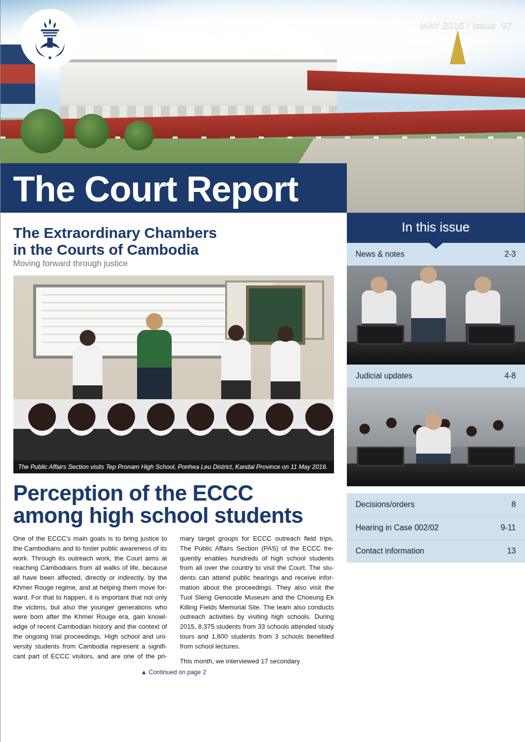MAY 2016 / Issue 97
The Court Report
The Extraordinary Chambers
in the Courts of Cambodia
Moving forward through justice
The Public Affairs Section visits Tep Pronam High School, Ponhea Leu District, Kandal Province on 11 May 2016.
Perception of the ECCC
among high school students
One of the ECCC’s main goals is to bring justice to the Cambodians and to foster public awareness of its work. Through its outreach work, the Court aims at reaching Cambodians from all walks of life, because all have been affected, directly or indirectly, by the Khmer Rouge regime, and at helping them move forward. For that to happen, it is important that not only the victims, but also the younger generations who were born after the Khmer Rouge era, gain knowledge of recent Cambodian history and the context of the ongoing trial proceedings. High school and university students from Cambodia represent a significant part of ECCC visitors, and are one of the primary target groups for ECCC outreach field trips. The Public Affairs Section (PAS) of the ECCC frequently enables hundreds of high school students from all over the country to visit the Court. The students can attend public hearings and receive information about the proceedings. They also visit the Tuol Sleng Genocide Museum and the Choeung Ek Killing Fields Memorial Site. The team also conducts outreach activities by visiting high schools. During 2015, 8,375 students from 33 schools attended study tours and 1,600 students from 3 schools benefited from school lectures.
This month, we interviewed 17 secondary
▲ Continued on page 2
In this issue
News & notes 2-3
Judicial updates 4-8
Decisions/orders 8
Hearing in Case 002/029-11
Contact information 13